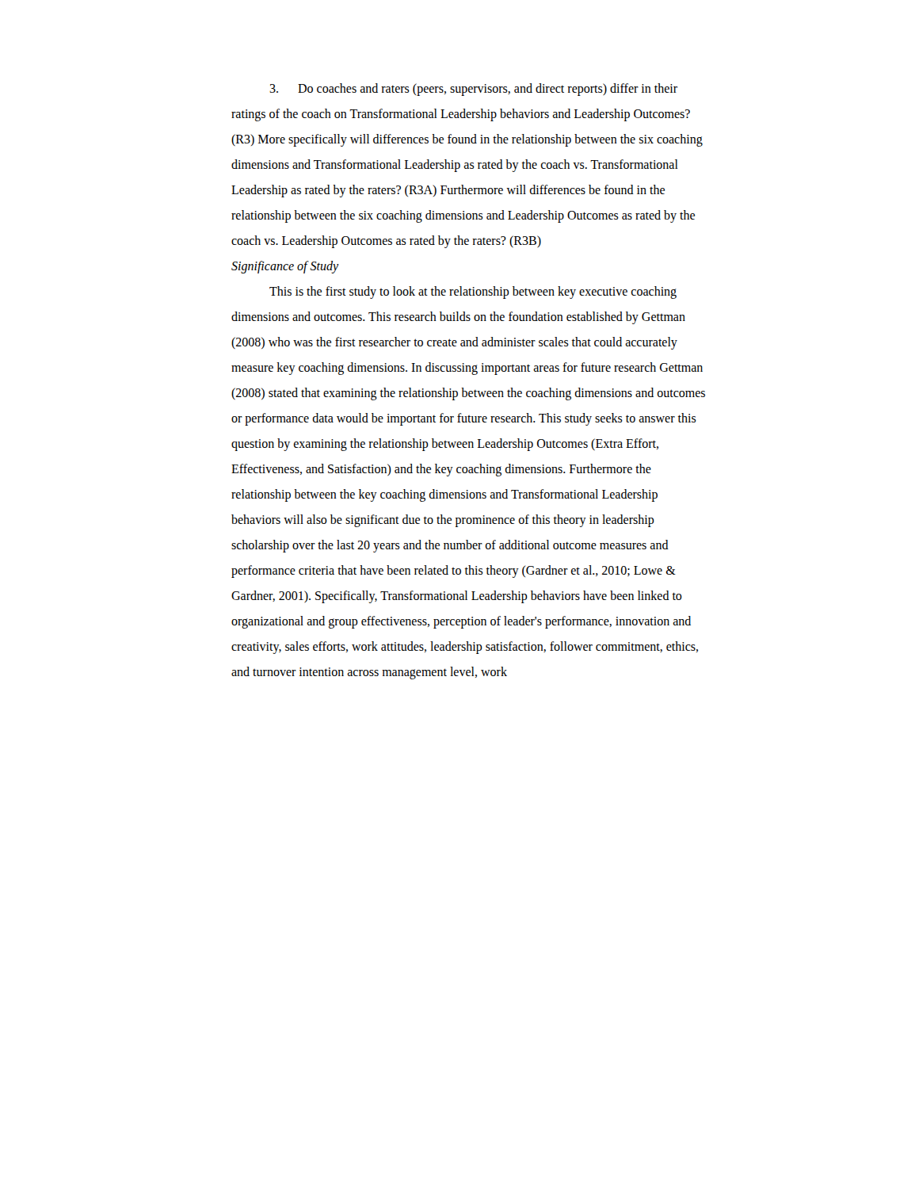3. Do coaches and raters (peers, supervisors, and direct reports) differ in their ratings of the coach on Transformational Leadership behaviors and Leadership Outcomes? (R3) More specifically will differences be found in the relationship between the six coaching dimensions and Transformational Leadership as rated by the coach vs. Transformational Leadership as rated by the raters? (R3A) Furthermore will differences be found in the relationship between the six coaching dimensions and Leadership Outcomes as rated by the coach vs. Leadership Outcomes as rated by the raters? (R3B)
Significance of Study
This is the first study to look at the relationship between key executive coaching dimensions and outcomes. This research builds on the foundation established by Gettman (2008) who was the first researcher to create and administer scales that could accurately measure key coaching dimensions. In discussing important areas for future research Gettman (2008) stated that examining the relationship between the coaching dimensions and outcomes or performance data would be important for future research. This study seeks to answer this question by examining the relationship between Leadership Outcomes (Extra Effort, Effectiveness, and Satisfaction) and the key coaching dimensions. Furthermore the relationship between the key coaching dimensions and Transformational Leadership behaviors will also be significant due to the prominence of this theory in leadership scholarship over the last 20 years and the number of additional outcome measures and performance criteria that have been related to this theory (Gardner et al., 2010; Lowe & Gardner, 2001). Specifically, Transformational Leadership behaviors have been linked to organizational and group effectiveness, perception of leader's performance, innovation and creativity, sales efforts, work attitudes, leadership satisfaction, follower commitment, ethics, and turnover intention across management level, work